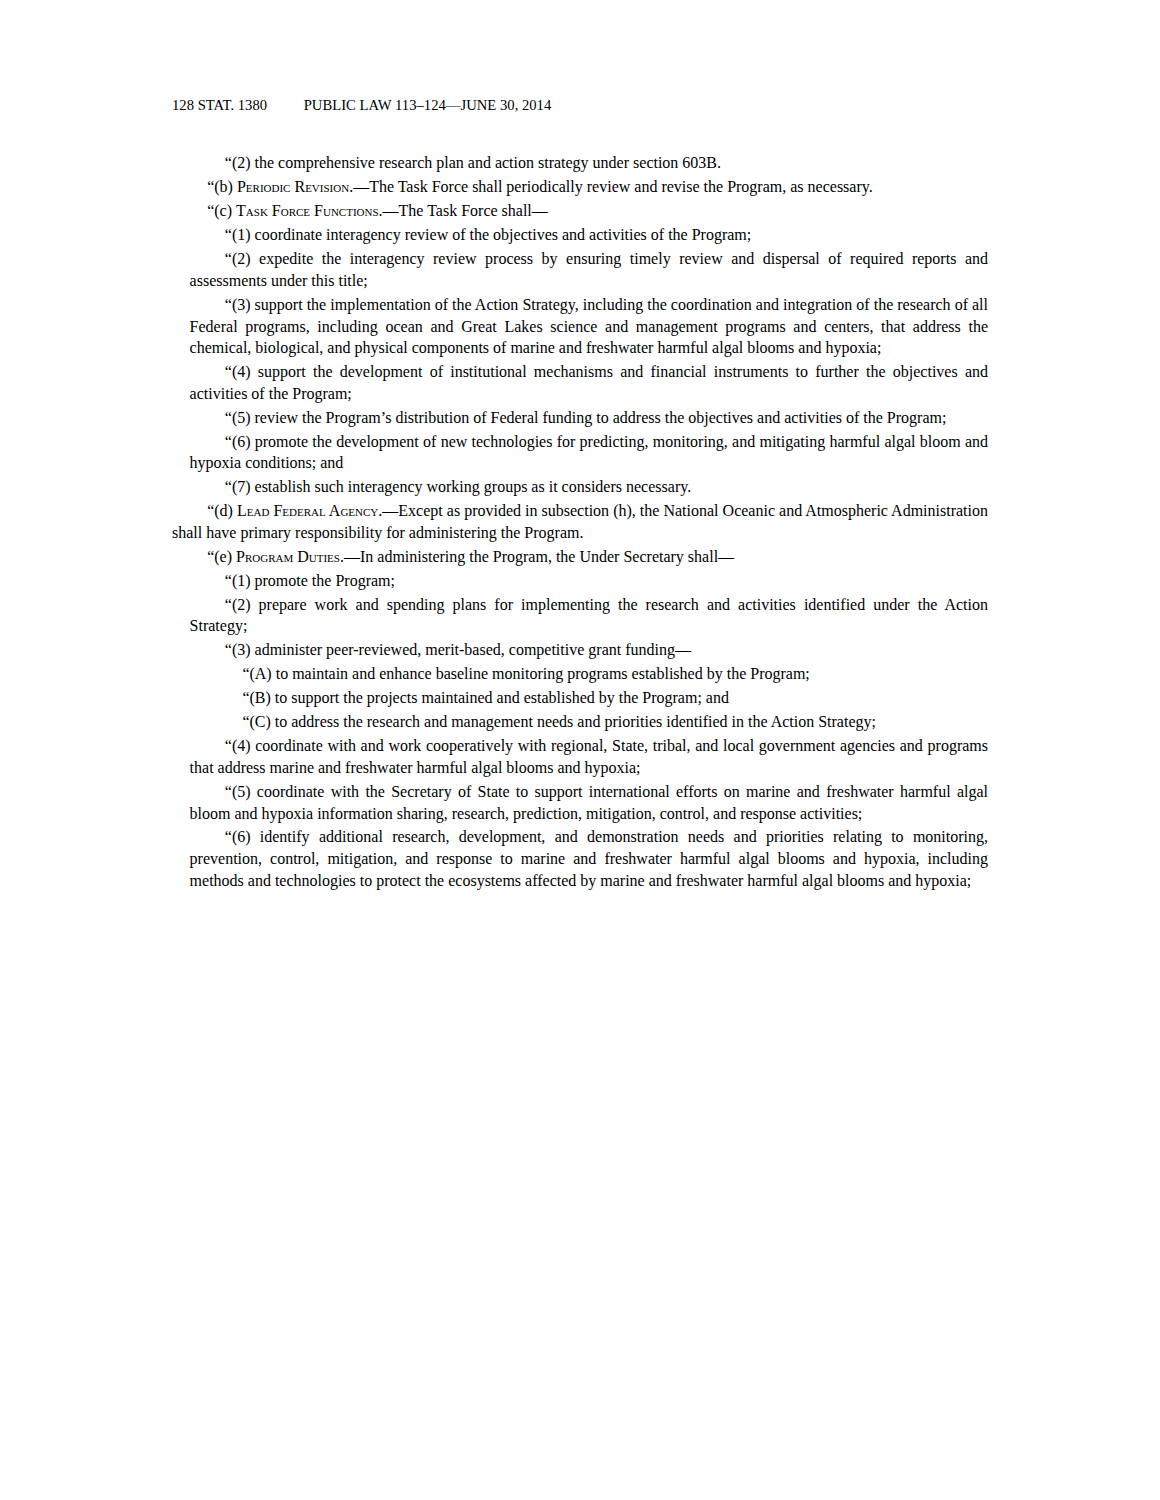128 STAT. 1380 PUBLIC LAW 113–124—JUNE 30, 2014
“(2) the comprehensive research plan and action strategy under section 603B.
“(b) Periodic Revision.—The Task Force shall periodically review and revise the Program, as necessary.
“(c) Task Force Functions.—The Task Force shall—
“(1) coordinate interagency review of the objectives and activities of the Program;
“(2) expedite the interagency review process by ensuring timely review and dispersal of required reports and assessments under this title;
“(3) support the implementation of the Action Strategy, including the coordination and integration of the research of all Federal programs, including ocean and Great Lakes science and management programs and centers, that address the chemical, biological, and physical components of marine and freshwater harmful algal blooms and hypoxia;
“(4) support the development of institutional mechanisms and financial instruments to further the objectives and activities of the Program;
“(5) review the Program’s distribution of Federal funding to address the objectives and activities of the Program;
“(6) promote the development of new technologies for predicting, monitoring, and mitigating harmful algal bloom and hypoxia conditions; and
“(7) establish such interagency working groups as it considers necessary.
“(d) Lead Federal Agency.—Except as provided in subsection (h), the National Oceanic and Atmospheric Administration shall have primary responsibility for administering the Program.
“(e) Program Duties.—In administering the Program, the Under Secretary shall—
“(1) promote the Program;
“(2) prepare work and spending plans for implementing the research and activities identified under the Action Strategy;
“(3) administer peer-reviewed, merit-based, competitive grant funding—
“(A) to maintain and enhance baseline monitoring programs established by the Program;
“(B) to support the projects maintained and established by the Program; and
“(C) to address the research and management needs and priorities identified in the Action Strategy;
“(4) coordinate with and work cooperatively with regional, State, tribal, and local government agencies and programs that address marine and freshwater harmful algal blooms and hypoxia;
“(5) coordinate with the Secretary of State to support international efforts on marine and freshwater harmful algal bloom and hypoxia information sharing, research, prediction, mitigation, control, and response activities;
“(6) identify additional research, development, and demonstration needs and priorities relating to monitoring, prevention, control, mitigation, and response to marine and freshwater harmful algal blooms and hypoxia, including methods and technologies to protect the ecosystems affected by marine and freshwater harmful algal blooms and hypoxia;